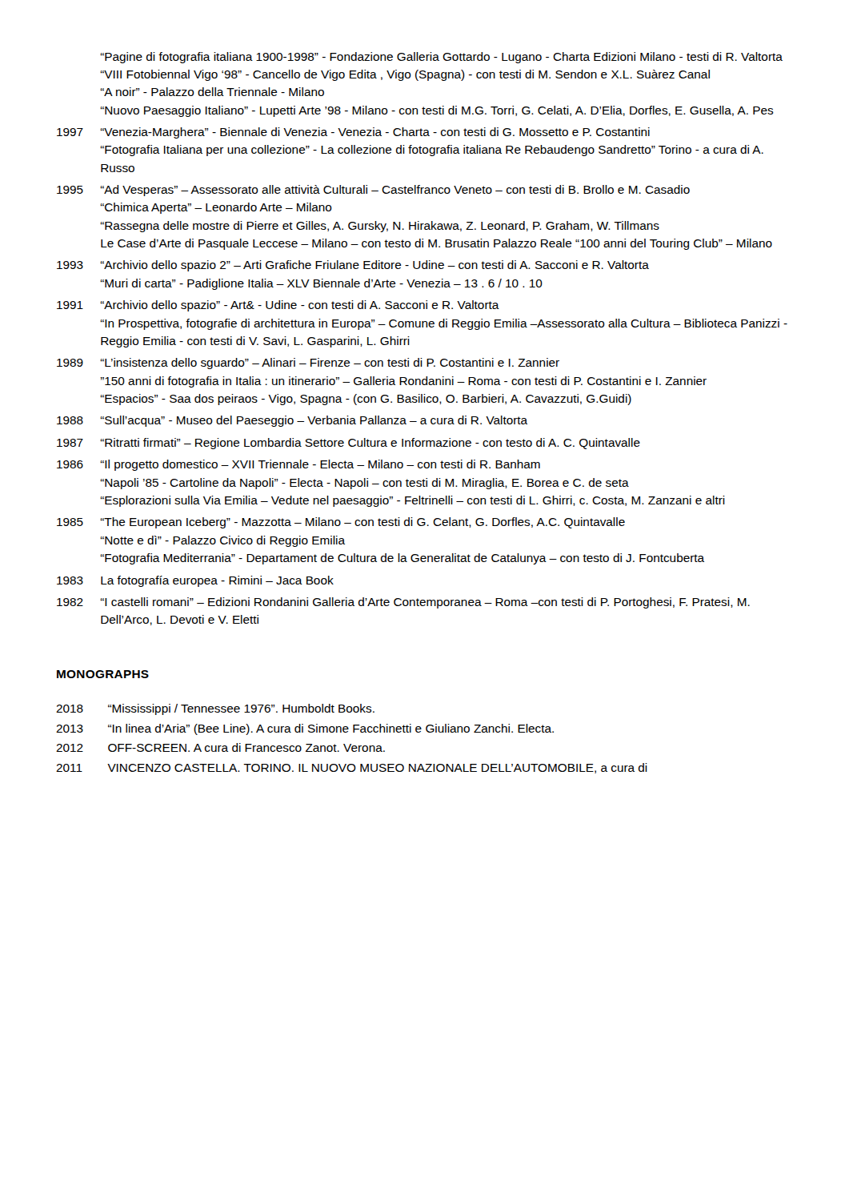| | “Pagine di fotografia italiana 1900-1998” - Fondazione Galleria Gottardo - Lugano - Charta Edizioni Milano - testi di R. Valtorta “VIII Fotobiennal Vigo ‘98” - Cancello de Vigo Edita , Vigo (Spagna) - con testi di M. Sendon e X.L. Suàrez Canal “A noir” - Palazzo della Triennale - Milano “Nuovo Paesaggio Italiano” - Lupetti Arte ’98 - Milano - con testi di M.G. Torri, G. Celati, A. D’Elia, Dorfles, E. Gusella, A. Pes |
| 1997 | “Venezia-Marghera” - Biennale di Venezia - Venezia - Charta - con testi di G. Mossetto e P. Costantini “Fotografia Italiana per una collezione” - La collezione di fotografia italiana Re Rebaudengo Sandretto” Torino - a cura di A. Russo |
| 1995 | “Ad Vesperas” – Assessorato alle attività Culturali – Castelfranco Veneto – con testi di B. Brollo e M. Casadio “Chimica Aperta” – Leonardo Arte – Milano “Rassegna delle mostre di Pierre et Gilles, A. Gursky, N. Hirakawa, Z. Leonard, P. Graham, W. Tillmans Le Case d’Arte di Pasquale Leccese – Milano – con testo di M. Brusatin Palazzo Reale “100 anni del Touring Club” – Milano |
| 1993 | “Archivio dello spazio 2” – Arti Grafiche Friulane Editore - Udine – con testi di A. Sacconi e R. Valtorta “Muri di carta” - Padiglione Italia – XLV Biennale d’Arte - Venezia – 13 . 6 / 10 . 10 |
| 1991 | “Archivio dello spazio” - Art& - Udine - con testi di A. Sacconi e R. Valtorta “In Prospettiva, fotografie di architettura in Europa” – Comune di Reggio Emilia –Assessorato alla Cultura – Biblioteca Panizzi - Reggio Emilia - con testi di V. Savi, L. Gasparini, L. Ghirri |
| 1989 | “L’insistenza dello sguardo” – Alinari – Firenze – con testi di P. Costantini e I. Zannier ”150 anni di fotografia in Italia : un itinerario” – Galleria Rondanini – Roma - con testi di P. Costantini e I. Zannier “Espacios” - Saa dos peiraos - Vigo, Spagna - (con G. Basilico, O. Barbieri, A. Cavazzuti, G.Guidi) |
| 1988 | “Sull’acqua” - Museo del Paeseggio – Verbania Pallanza – a cura di R. Valtorta |
| 1987 | “Ritratti firmati” – Regione Lombardia Settore Cultura e Informazione - con testo di A. C. Quintavalle |
| 1986 | “Il progetto domestico – XVII Triennale - Electa – Milano – con testi di R. Banham “Napoli ’85 - Cartoline da Napoli” - Electa - Napoli – con testi di M. Miraglia, E. Borea e C. de seta “Esplorazioni sulla Via Emilia – Vedute nel paesaggio” - Feltrinelli – con testi di L. Ghirri, c. Costa, M. Zanzani e altri |
| 1985 | “The European Iceberg” - Mazzotta – Milano – con testi di G. Celant, G. Dorfles, A.C. Quintavalle “Notte e dì” - Palazzo Civico di Reggio Emilia “Fotografia Mediterrania” - Departament de Cultura de la Generalitat de Catalunya – con testo di J. Fontcuberta |
| 1983 | La fotografía europea - Rimini – Jaca Book |
| 1982 | “I castelli romani” – Edizioni Rondanini Galleria d’Arte Contemporanea – Roma –con testi di P. Portoghesi, F. Pratesi, M. Dell’Arco, L. Devoti e V. Eletti |
MONOGRAPHS
| 2018 | “Mississippi / Tennessee 1976”. Humboldt Books. |
| 2013 | “In linea d’Aria” (Bee Line). A cura di Simone Facchinetti e Giuliano Zanchi. Electa. |
| 2012 | OFF-SCREEN. A cura di Francesco Zanot. Verona. |
| 2011 | VINCENZO CASTELLA. TORINO. IL NUOVO MUSEO NAZIONALE DELL’AUTOMOBILE, a cura di |